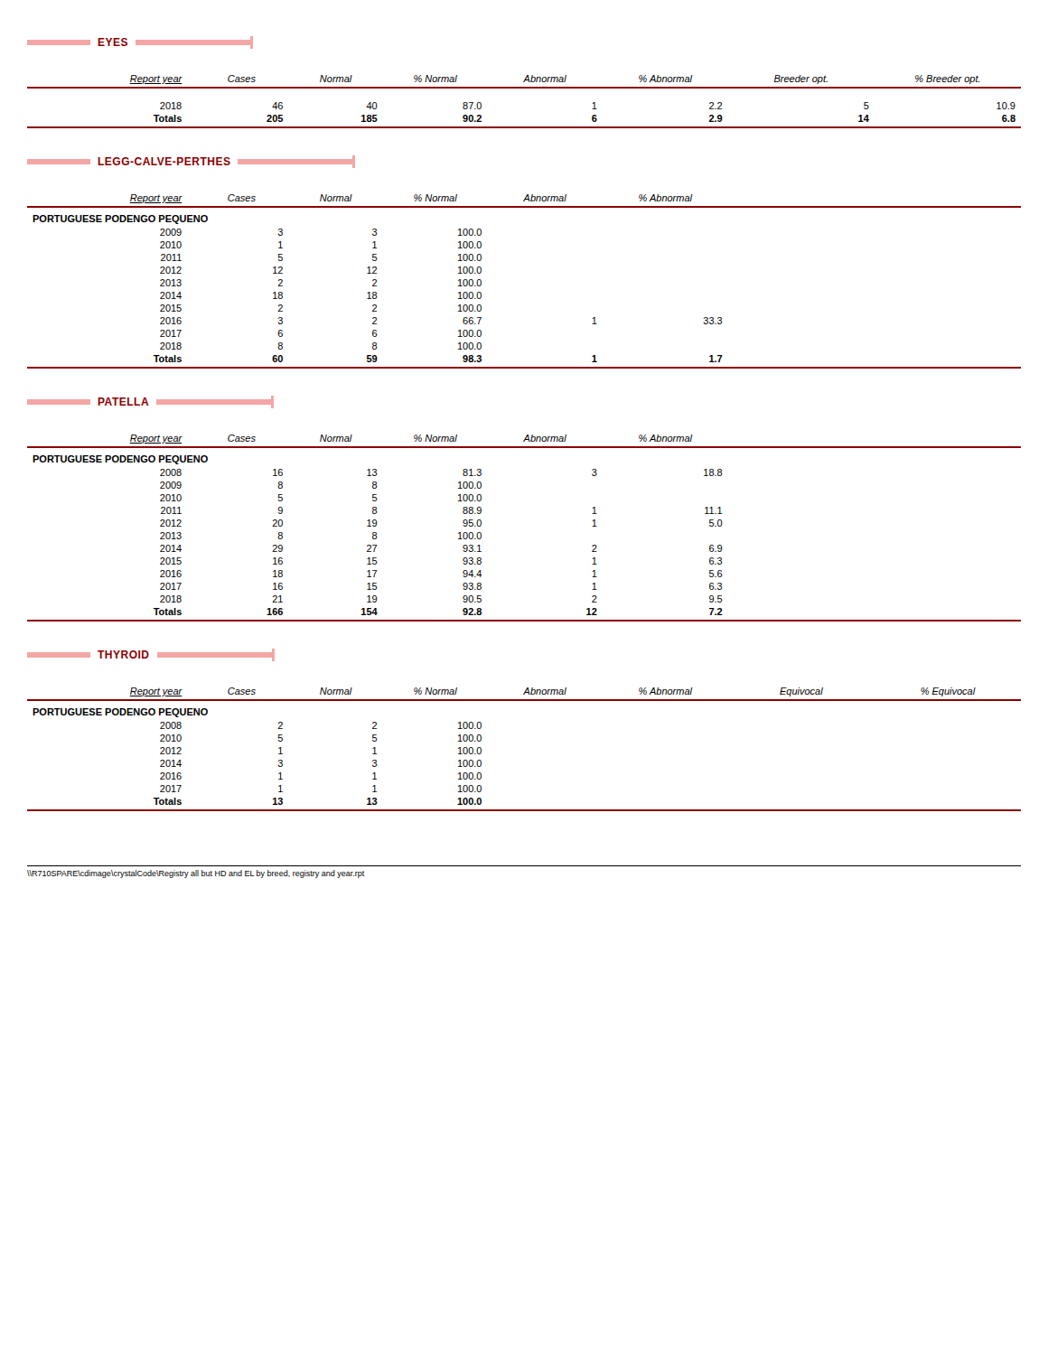EYES
| Report year | Cases | Normal | % Normal | Abnormal | % Abnormal | Breeder opt. | % Breeder opt. |
| --- | --- | --- | --- | --- | --- | --- | --- |
| 2018 | 46 | 40 | 87.0 | 1 | 2.2 | 5 | 10.9 |
| Totals | 205 | 185 | 90.2 | 6 | 2.9 | 14 | 6.8 |
LEGG-CALVE-PERTHES
| Report year | Cases | Normal | % Normal | Abnormal | % Abnormal | | |
| --- | --- | --- | --- | --- | --- | --- | --- |
| PORTUGUESE PODENGO PEQUENO |
| 2009 | 3 | 3 | 100.0 | | | | |
| 2010 | 1 | 1 | 100.0 | | | | |
| 2011 | 5 | 5 | 100.0 | | | | |
| 2012 | 12 | 12 | 100.0 | | | | |
| 2013 | 2 | 2 | 100.0 | | | | |
| 2014 | 18 | 18 | 100.0 | | | | |
| 2015 | 2 | 2 | 100.0 | | | | |
| 2016 | 3 | 2 | 66.7 | 1 | 33.3 | | |
| 2017 | 6 | 6 | 100.0 | | | | |
| 2018 | 8 | 8 | 100.0 | | | | |
| Totals | 60 | 59 | 98.3 | 1 | 1.7 | | |
PATELLA
| Report year | Cases | Normal | % Normal | Abnormal | % Abnormal | | |
| --- | --- | --- | --- | --- | --- | --- | --- |
| PORTUGUESE PODENGO PEQUENO |
| 2008 | 16 | 13 | 81.3 | 3 | 18.8 | | |
| 2009 | 8 | 8 | 100.0 | | | | |
| 2010 | 5 | 5 | 100.0 | | | | |
| 2011 | 9 | 8 | 88.9 | 1 | 11.1 | | |
| 2012 | 20 | 19 | 95.0 | 1 | 5.0 | | |
| 2013 | 8 | 8 | 100.0 | | | | |
| 2014 | 29 | 27 | 93.1 | 2 | 6.9 | | |
| 2015 | 16 | 15 | 93.8 | 1 | 6.3 | | |
| 2016 | 18 | 17 | 94.4 | 1 | 5.6 | | |
| 2017 | 16 | 15 | 93.8 | 1 | 6.3 | | |
| 2018 | 21 | 19 | 90.5 | 2 | 9.5 | | |
| Totals | 166 | 154 | 92.8 | 12 | 7.2 | | |
THYROID
| Report year | Cases | Normal | % Normal | Abnormal | % Abnormal | Equivocal | % Equivocal |
| --- | --- | --- | --- | --- | --- | --- | --- |
| PORTUGUESE PODENGO PEQUENO |
| 2008 | 2 | 2 | 100.0 | | | | |
| 2010 | 5 | 5 | 100.0 | | | | |
| 2012 | 1 | 1 | 100.0 | | | | |
| 2014 | 3 | 3 | 100.0 | | | | |
| 2016 | 1 | 1 | 100.0 | | | | |
| 2017 | 1 | 1 | 100.0 | | | | |
| Totals | 13 | 13 | 100.0 | | | | |
\\R710SPARE\cdimage\crystalCode\Registry all but HD and EL by breed, registry and year.rpt